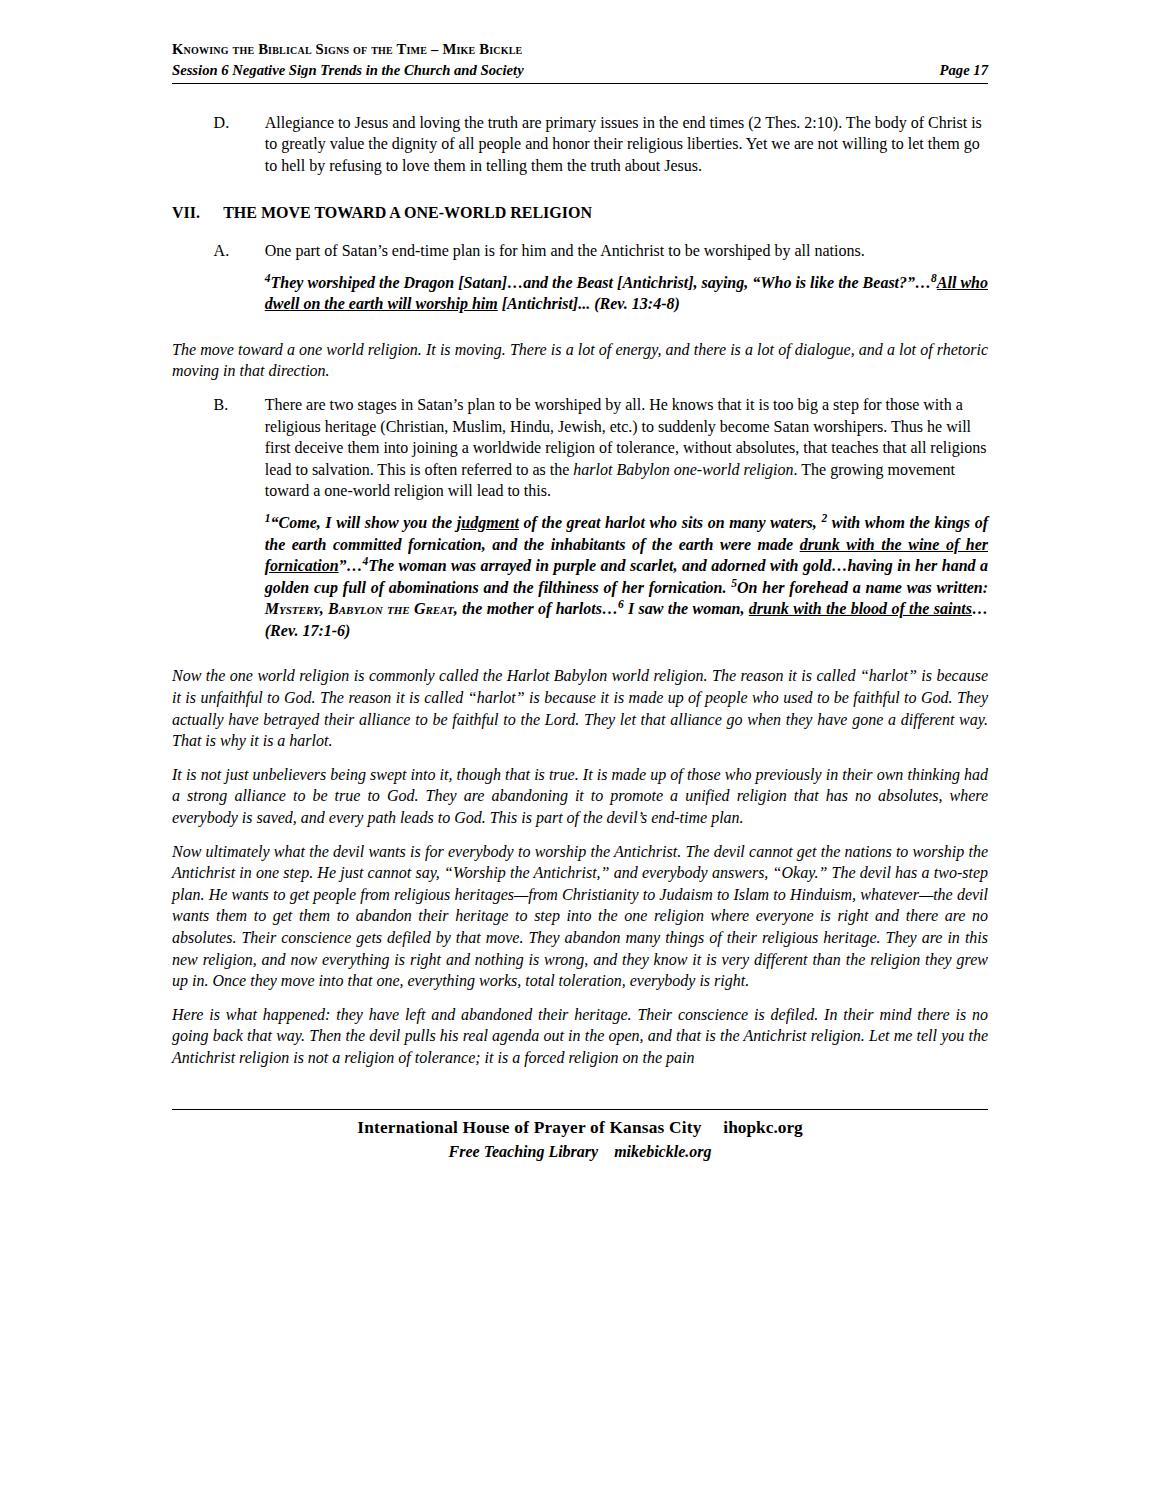Knowing the Biblical Signs of the Time – Mike Bickle
Session 6 Negative Sign Trends in the Church and Society Page 17
D.
Allegiance to Jesus and loving the truth are primary issues in the end times (2 Thes. 2:10). The body of Christ is to greatly value the dignity of all people and honor their religious liberties. Yet we are not willing to let them go to hell by refusing to love them in telling them the truth about Jesus.
VII. THE MOVE TOWARD A ONE-WORLD RELIGION
A.
One part of Satan’s end-time plan is for him and the Antichrist to be worshiped by all nations.
4They worshiped the Dragon [Satan]…and the Beast [Antichrist], saying, “Who is like the Beast?”…8All who dwell on the earth will worship him [Antichrist]... (Rev. 13:4-8)
The move toward a one world religion. It is moving. There is a lot of energy, and there is a lot of dialogue, and a lot of rhetoric moving in that direction.
B.
There are two stages in Satan’s plan to be worshiped by all. He knows that it is too big a step for those with a religious heritage (Christian, Muslim, Hindu, Jewish, etc.) to suddenly become Satan worshipers. Thus he will first deceive them into joining a worldwide religion of tolerance, without absolutes, that teaches that all religions lead to salvation. This is often referred to as the harlot Babylon one-world religion. The growing movement toward a one-world religion will lead to this.
1“Come, I will show you the judgment of the great harlot who sits on many waters, 2 with whom the kings of the earth committed fornication, and the inhabitants of the earth were made drunk with the wine of her fornication”…4The woman was arrayed in purple and scarlet, and adorned with gold…having in her hand a golden cup full of abominations and the filthiness of her fornication. 5On her forehead a name was written: Mystery, Babylon the Great, the mother of harlots…6 I saw the woman, drunk with the blood of the saints… (Rev. 17:1-6)
Now the one world religion is commonly called the Harlot Babylon world religion. The reason it is called “harlot” is because it is unfaithful to God. The reason it is called “harlot” is because it is made up of people who used to be faithful to God. They actually have betrayed their alliance to be faithful to the Lord. They let that alliance go when they have gone a different way. That is why it is a harlot.
It is not just unbelievers being swept into it, though that is true. It is made up of those who previously in their own thinking had a strong alliance to be true to God. They are abandoning it to promote a unified religion that has no absolutes, where everybody is saved, and every path leads to God. This is part of the devil’s end-time plan.
Now ultimately what the devil wants is for everybody to worship the Antichrist. The devil cannot get the nations to worship the Antichrist in one step. He just cannot say, “Worship the Antichrist,” and everybody answers, “Okay.” The devil has a two-step plan. He wants to get people from religious heritages—from Christianity to Judaism to Islam to Hinduism, whatever—the devil wants them to get them to abandon their heritage to step into the one religion where everyone is right and there are no absolutes. Their conscience gets defiled by that move. They abandon many things of their religious heritage. They are in this new religion, and now everything is right and nothing is wrong, and they know it is very different than the religion they grew up in. Once they move into that one, everything works, total toleration, everybody is right.
Here is what happened: they have left and abandoned their heritage. Their conscience is defiled. In their mind there is no going back that way. Then the devil pulls his real agenda out in the open, and that is the Antichrist religion. Let me tell you the Antichrist religion is not a religion of tolerance; it is a forced religion on the pain
International House of Prayer of Kansas City ihopkc.org
Free Teaching Library mikebickle.org